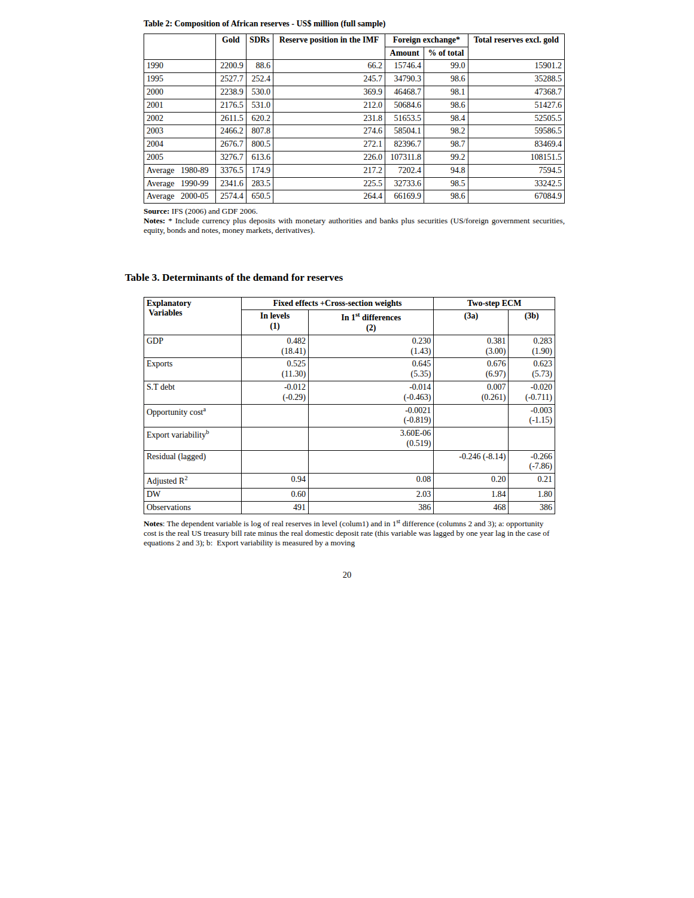Table 2: Composition of African reserves - US$ million (full sample)
| | Gold | SDRs | Reserve position in the IMF | Foreign exchange* | Total reserves excl. gold |
| --- | --- | --- | --- | --- | --- |
| Amount | % of total |
| 1990 | 2200.9 | 88.6 | 66.2 | 15746.4 | 99.0 | 15901.2 |
| 1995 | 2527.7 | 252.4 | 245.7 | 34790.3 | 98.6 | 35288.5 |
| 2000 | 2238.9 | 530.0 | 369.9 | 46468.7 | 98.1 | 47368.7 |
| 2001 | 2176.5 | 531.0 | 212.0 | 50684.6 | 98.6 | 51427.6 |
| 2002 | 2611.5 | 620.2 | 231.8 | 51653.5 | 98.4 | 52505.5 |
| 2003 | 2466.2 | 807.8 | 274.6 | 58504.1 | 98.2 | 59586.5 |
| 2004 | 2676.7 | 800.5 | 272.1 | 82396.7 | 98.7 | 83469.4 |
| 2005 | 3276.7 | 613.6 | 226.0 | 107311.8 | 99.2 | 108151.5 |
| Average 1980-89 | 3376.5 | 174.9 | 217.2 | 7202.4 | 94.8 | 7594.5 |
| Average 1990-99 | 2341.6 | 283.5 | 225.5 | 32733.6 | 98.5 | 33242.5 |
| Average 2000-05 | 2574.4 | 650.5 | 264.4 | 66169.9 | 98.6 | 67084.9 |
Source: IFS (2006) and GDF 2006.
Notes: * Include currency plus deposits with monetary authorities and banks plus securities (US/foreign government securities, equity, bonds and notes, money markets, derivatives).
Table 3. Determinants of the demand for reserves
| Explanatory Variables | Fixed effects +Cross-section weights | Two-step ECM |
| --- | --- | --- |
| In levels (1) | In 1 st differences (2) | (3a) | (3b) |
| GDP | 0.482 (18.41) | 0.230 (1.43) | 0.381 (3.00) | 0.283 (1.90) |
| Exports | 0.525 (11.30) | 0.645 (5.35) | 0.676 (6.97) | 0.623 (5.73) |
| S.T debt | -0.012 (-0.29) | -0.014 (-0.463) | 0.007 (0.261) | -0.020 (-0.711) |
| Opportunity cost a | | -0.0021 (-0.819) | | -0.003 (-1.15) |
| Export variability b | | 3.60E-06 (0.519) | | |
| Residual (lagged) | | | -0.246 (-8.14) | -0.266 (-7.86) |
| Adjusted R 2 | 0.94 | 0.08 | 0.20 | 0.21 |
| DW | 0.60 | 2.03 | 1.84 | 1.80 |
| Observations | 491 | 386 | 468 | 386 |
Notes: The dependent variable is log of real reserves in level (colum1) and in 1st difference (columns 2 and 3); a: opportunity cost is the real US treasury bill rate minus the real domestic deposit rate (this variable was lagged by one year lag in the case of equations 2 and 3); b: Export variability is measured by a moving
20